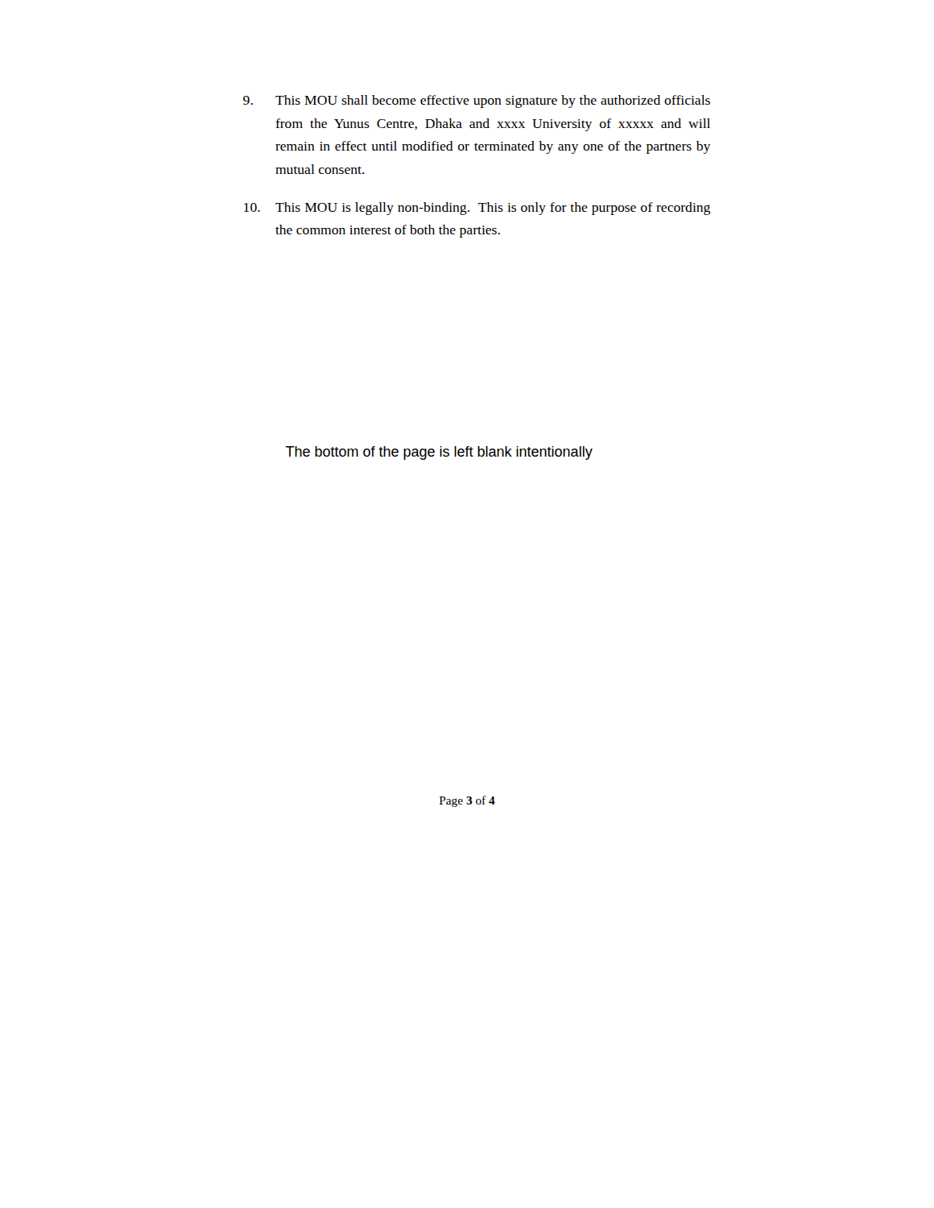9. This MOU shall become effective upon signature by the authorized officials from the Yunus Centre, Dhaka and xxxx University of xxxxx and will remain in effect until modified or terminated by any one of the partners by mutual consent.
10. This MOU is legally non-binding. This is only for the purpose of recording the common interest of both the parties.
The bottom of the page is left blank intentionally
Page 3 of 4